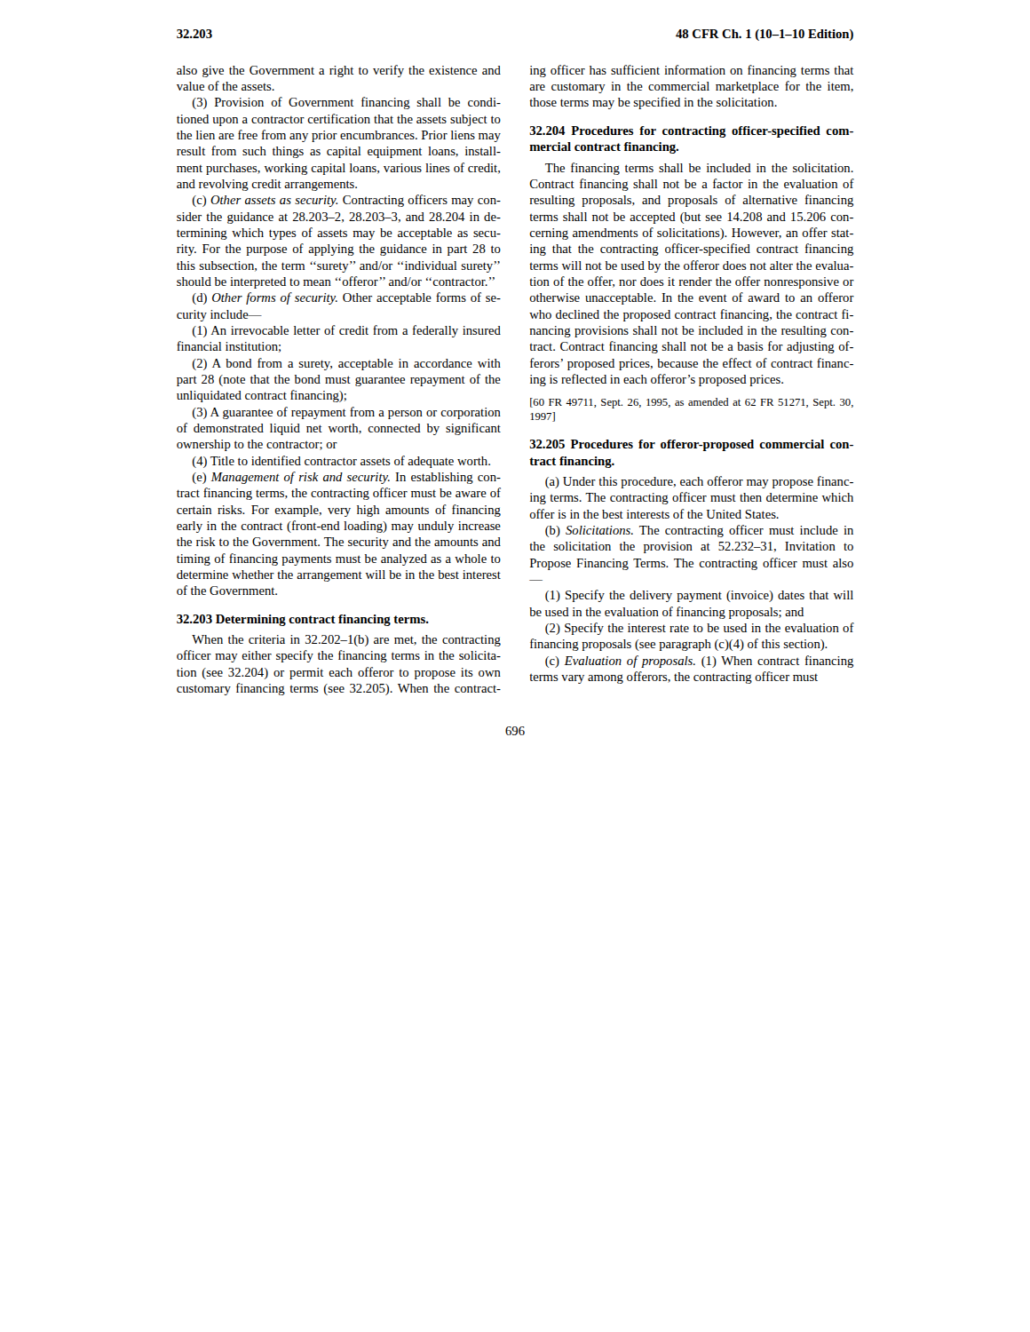32.203
48 CFR Ch. 1 (10–1–10 Edition)
also give the Government a right to verify the existence and value of the assets.
(3) Provision of Government financing shall be conditioned upon a contractor certification that the assets subject to the lien are free from any prior encumbrances. Prior liens may result from such things as capital equipment loans, installment purchases, working capital loans, various lines of credit, and revolving credit arrangements.
(c) Other assets as security. Contracting officers may consider the guidance at 28.203–2, 28.203–3, and 28.204 in determining which types of assets may be acceptable as security. For the purpose of applying the guidance in part 28 to this subsection, the term ‘‘surety’’ and/or ‘‘individual surety’’ should be interpreted to mean ‘‘offeror’’ and/or ‘‘contractor.’’
(d) Other forms of security. Other acceptable forms of security include—
(1) An irrevocable letter of credit from a federally insured financial institution;
(2) A bond from a surety, acceptable in accordance with part 28 (note that the bond must guarantee repayment of the unliquidated contract financing);
(3) A guarantee of repayment from a person or corporation of demonstrated liquid net worth, connected by significant ownership to the contractor; or
(4) Title to identified contractor assets of adequate worth.
(e) Management of risk and security. In establishing contract financing terms, the contracting officer must be aware of certain risks. For example, very high amounts of financing early in the contract (front-end loading) may unduly increase the risk to the Government. The security and the amounts and timing of financing payments must be analyzed as a whole to determine whether the arrangement will be in the best interest of the Government.
32.203 Determining contract financing terms.
When the criteria in 32.202–1(b) are met, the contracting officer may either specify the financing terms in the solicitation (see 32.204) or permit each offeror to propose its own customary financing terms (see 32.205). When the contracting officer has sufficient information on financing terms that are customary in the commercial marketplace for the item, those terms may be specified in the solicitation.
32.204 Procedures for contracting officer-specified commercial contract financing.
The financing terms shall be included in the solicitation. Contract financing shall not be a factor in the evaluation of resulting proposals, and proposals of alternative financing terms shall not be accepted (but see 14.208 and 15.206 concerning amendments of solicitations). However, an offer stating that the contracting officer-specified contract financing terms will not be used by the offeror does not alter the evaluation of the offer, nor does it render the offer nonresponsive or otherwise unacceptable. In the event of award to an offeror who declined the proposed contract financing, the contract financing provisions shall not be included in the resulting contract. Contract financing shall not be a basis for adjusting offerors’ proposed prices, because the effect of contract financing is reflected in each offeror’s proposed prices.
[60 FR 49711, Sept. 26, 1995, as amended at 62 FR 51271, Sept. 30, 1997]
32.205 Procedures for offeror-proposed commercial contract financing.
(a) Under this procedure, each offeror may propose financing terms. The contracting officer must then determine which offer is in the best interests of the United States.
(b) Solicitations. The contracting officer must include in the solicitation the provision at 52.232–31, Invitation to Propose Financing Terms. The contracting officer must also—
(1) Specify the delivery payment (invoice) dates that will be used in the evaluation of financing proposals; and
(2) Specify the interest rate to be used in the evaluation of financing proposals (see paragraph (c)(4) of this section).
(c) Evaluation of proposals. (1) When contract financing terms vary among offerors, the contracting officer must
696